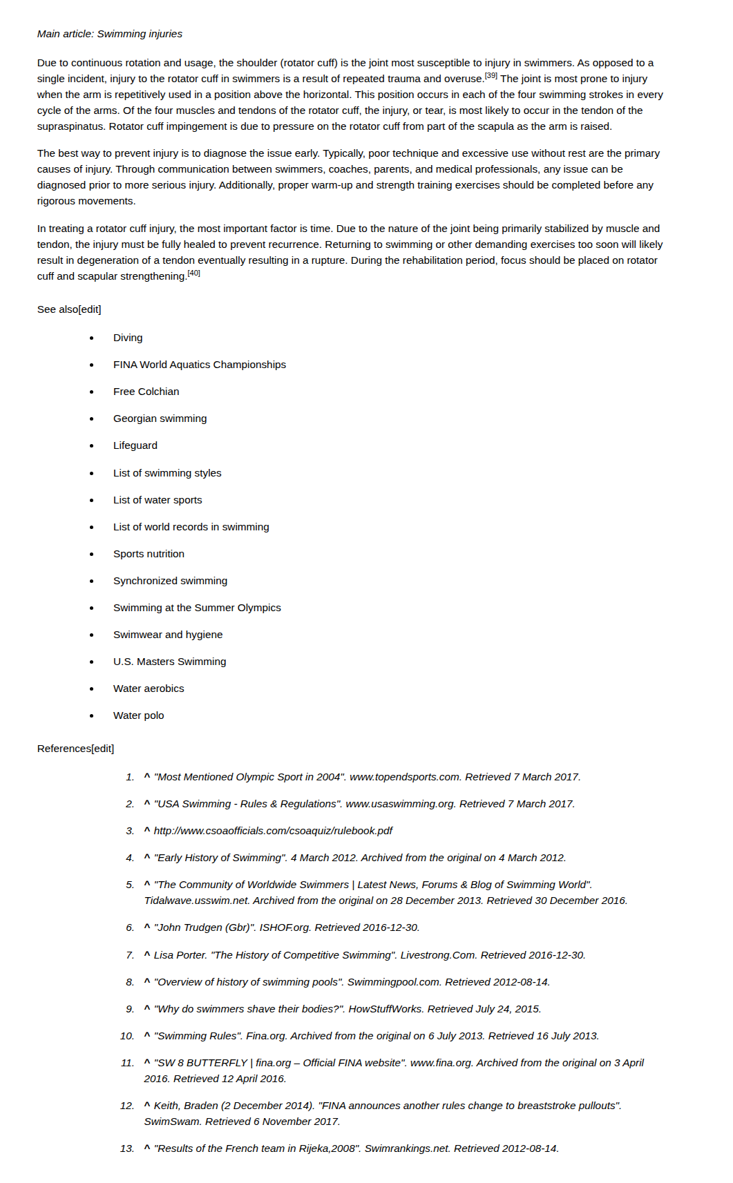Main article: Swimming injuries
Due to continuous rotation and usage, the shoulder (rotator cuff) is the joint most susceptible to injury in swimmers. As opposed to a single incident, injury to the rotator cuff in swimmers is a result of repeated trauma and overuse.[39] The joint is most prone to injury when the arm is repetitively used in a position above the horizontal. This position occurs in each of the four swimming strokes in every cycle of the arms. Of the four muscles and tendons of the rotator cuff, the injury, or tear, is most likely to occur in the tendon of the supraspinatus. Rotator cuff impingement is due to pressure on the rotator cuff from part of the scapula as the arm is raised.
The best way to prevent injury is to diagnose the issue early. Typically, poor technique and excessive use without rest are the primary causes of injury. Through communication between swimmers, coaches, parents, and medical professionals, any issue can be diagnosed prior to more serious injury. Additionally, proper warm-up and strength training exercises should be completed before any rigorous movements.
In treating a rotator cuff injury, the most important factor is time. Due to the nature of the joint being primarily stabilized by muscle and tendon, the injury must be fully healed to prevent recurrence. Returning to swimming or other demanding exercises too soon will likely result in degeneration of a tendon eventually resulting in a rupture. During the rehabilitation period, focus should be placed on rotator cuff and scapular strengthening.[40]
See also[edit]
Diving
FINA World Aquatics Championships
Free Colchian
Georgian swimming
Lifeguard
List of swimming styles
List of water sports
List of world records in swimming
Sports nutrition
Synchronized swimming
Swimming at the Summer Olympics
Swimwear and hygiene
U.S. Masters Swimming
Water aerobics
Water polo
References[edit]
^"Most Mentioned Olympic Sport in 2004". www.topendsports.com. Retrieved 7 March 2017.
^"USA Swimming - Rules & Regulations". www.usaswimming.org. Retrieved 7 March 2017.
^http://www.csoaofficials.com/csoaquiz/rulebook.pdf
^"Early History of Swimming". 4 March 2012. Archived from the original on 4 March 2012.
^"The Community of Worldwide Swimmers | Latest News, Forums & Blog of Swimming World". Tidalwave.usswim.net. Archived from the original on 28 December 2013. Retrieved 30 December 2016.
^"John Trudgen (Gbr)". ISHOF.org. Retrieved 2016-12-30.
^Lisa Porter. "The History of Competitive Swimming". Livestrong.Com. Retrieved 2016-12-30.
^"Overview of history of swimming pools". Swimmingpool.com. Retrieved 2012-08-14.
^"Why do swimmers shave their bodies?". HowStuffWorks. Retrieved July 24, 2015.
^"Swimming Rules". Fina.org. Archived from the original on 6 July 2013. Retrieved 16 July 2013.
^"SW 8 BUTTERFLY | fina.org – Official FINA website". www.fina.org. Archived from the original on 3 April 2016. Retrieved 12 April 2016.
^Keith, Braden (2 December 2014). "FINA announces another rules change to breaststroke pullouts". SwimSwam. Retrieved 6 November 2017.
^"Results of the French team in Rijeka,2008". Swimrankings.net. Retrieved 2012-08-14.